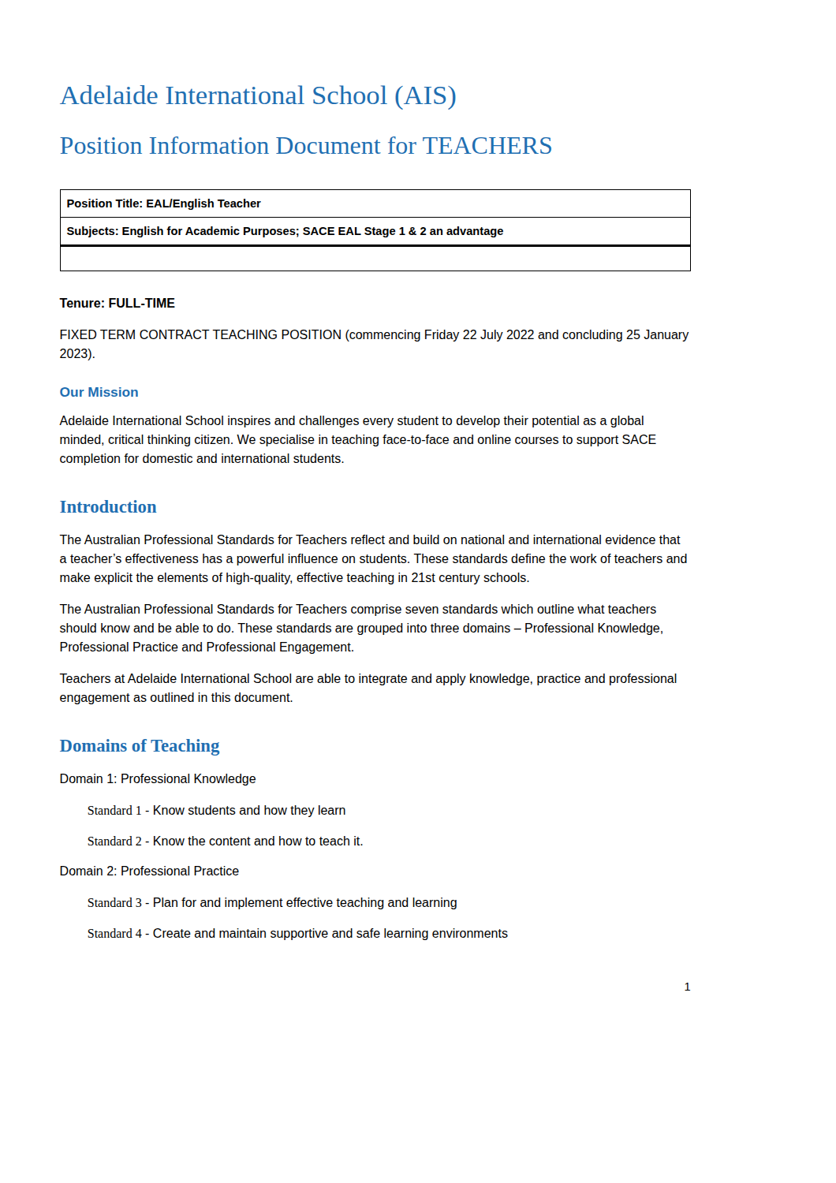Adelaide International School (AIS)
Position Information Document for TEACHERS
| Position Title: EAL/English Teacher |
| Subjects: English for Academic Purposes; SACE EAL Stage 1 & 2 an advantage |
Tenure: FULL-TIME
FIXED TERM CONTRACT TEACHING POSITION (commencing Friday 22 July 2022 and concluding 25 January 2023).
Our Mission
Adelaide International School inspires and challenges every student to develop their potential as a global minded, critical thinking citizen. We specialise in teaching face-to-face and online courses to support SACE completion for domestic and international students.
Introduction
The Australian Professional Standards for Teachers reflect and build on national and international evidence that a teacher’s effectiveness has a powerful influence on students. These standards define the work of teachers and make explicit the elements of high-quality, effective teaching in 21st century schools.
The Australian Professional Standards for Teachers comprise seven standards which outline what teachers should know and be able to do. These standards are grouped into three domains – Professional Knowledge, Professional Practice and Professional Engagement.
Teachers at Adelaide International School are able to integrate and apply knowledge, practice and professional engagement as outlined in this document.
Domains of Teaching
Domain 1: Professional Knowledge
Standard 1 - Know students and how they learn
Standard 2 - Know the content and how to teach it.
Domain 2: Professional Practice
Standard 3 - Plan for and implement effective teaching and learning
Standard 4 - Create and maintain supportive and safe learning environments
1